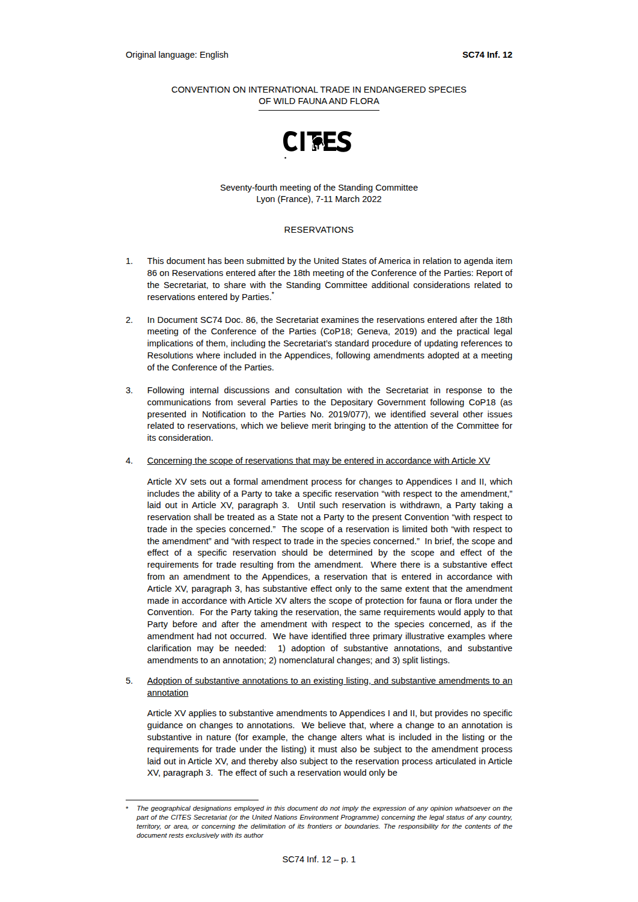Original language: English
SC74 Inf. 12
CONVENTION ON INTERNATIONAL TRADE IN ENDANGERED SPECIES
OF WILD FAUNA AND FLORA
Seventy-fourth meeting of the Standing Committee
Lyon (France), 7-11 March 2022
RESERVATIONS
This document has been submitted by the United States of America in relation to agenda item 86 on Reservations entered after the 18th meeting of the Conference of the Parties: Report of the Secretariat, to share with the Standing Committee additional considerations related to reservations entered by Parties.*
In Document SC74 Doc. 86, the Secretariat examines the reservations entered after the 18th meeting of the Conference of the Parties (CoP18; Geneva, 2019) and the practical legal implications of them, including the Secretariat’s standard procedure of updating references to Resolutions where included in the Appendices, following amendments adopted at a meeting of the Conference of the Parties.
Following internal discussions and consultation with the Secretariat in response to the communications from several Parties to the Depositary Government following CoP18 (as presented in Notification to the Parties No. 2019/077), we identified several other issues related to reservations, which we believe merit bringing to the attention of the Committee for its consideration.
Concerning the scope of reservations that may be entered in accordance with Article XV
Article XV sets out a formal amendment process for changes to Appendices I and II, which includes the ability of a Party to take a specific reservation “with respect to the amendment,” laid out in Article XV, paragraph 3. Until such reservation is withdrawn, a Party taking a reservation shall be treated as a State not a Party to the present Convention “with respect to trade in the species concerned.” The scope of a reservation is limited both “with respect to the amendment” and “with respect to trade in the species concerned.” In brief, the scope and effect of a specific reservation should be determined by the scope and effect of the requirements for trade resulting from the amendment. Where there is a substantive effect from an amendment to the Appendices, a reservation that is entered in accordance with Article XV, paragraph 3, has substantive effect only to the same extent that the amendment made in accordance with Article XV alters the scope of protection for fauna or flora under the Convention. For the Party taking the reservation, the same requirements would apply to that Party before and after the amendment with respect to the species concerned, as if the amendment had not occurred. We have identified three primary illustrative examples where clarification may be needed: 1) adoption of substantive annotations, and substantive amendments to an annotation; 2) nomenclatural changes; and 3) split listings.
Adoption of substantive annotations to an existing listing, and substantive amendments to an annotation
Article XV applies to substantive amendments to Appendices I and II, but provides no specific guidance on changes to annotations. We believe that, where a change to an annotation is substantive in nature (for example, the change alters what is included in the listing or the requirements for trade under the listing) it must also be subject to the amendment process laid out in Article XV, and thereby also subject to the reservation process articulated in Article XV, paragraph 3. The effect of such a reservation would only be
* The geographical designations employed in this document do not imply the expression of any opinion whatsoever on the part of the CITES Secretariat (or the United Nations Environment Programme) concerning the legal status of any country, territory, or area, or concerning the delimitation of its frontiers or boundaries. The responsibility for the contents of the document rests exclusively with its author
SC74 Inf. 12 – p. 1